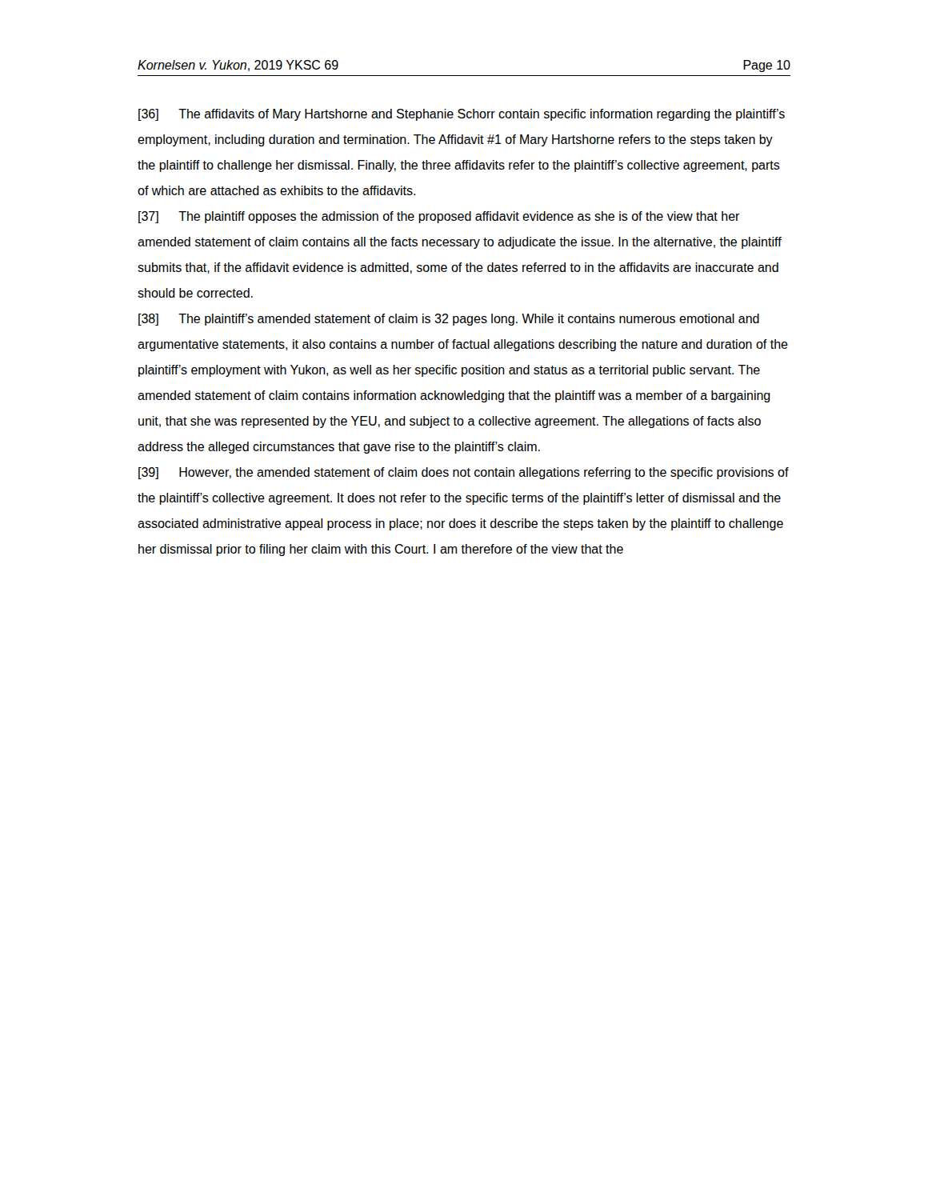Kornelsen v. Yukon, 2019 YKSC 69 Page 10
[36] The affidavits of Mary Hartshorne and Stephanie Schorr contain specific information regarding the plaintiff’s employment, including duration and termination. The Affidavit #1 of Mary Hartshorne refers to the steps taken by the plaintiff to challenge her dismissal. Finally, the three affidavits refer to the plaintiff’s collective agreement, parts of which are attached as exhibits to the affidavits.
[37] The plaintiff opposes the admission of the proposed affidavit evidence as she is of the view that her amended statement of claim contains all the facts necessary to adjudicate the issue. In the alternative, the plaintiff submits that, if the affidavit evidence is admitted, some of the dates referred to in the affidavits are inaccurate and should be corrected.
[38] The plaintiff’s amended statement of claim is 32 pages long. While it contains numerous emotional and argumentative statements, it also contains a number of factual allegations describing the nature and duration of the plaintiff’s employment with Yukon, as well as her specific position and status as a territorial public servant. The amended statement of claim contains information acknowledging that the plaintiff was a member of a bargaining unit, that she was represented by the YEU, and subject to a collective agreement. The allegations of facts also address the alleged circumstances that gave rise to the plaintiff’s claim.
[39] However, the amended statement of claim does not contain allegations referring to the specific provisions of the plaintiff’s collective agreement. It does not refer to the specific terms of the plaintiff’s letter of dismissal and the associated administrative appeal process in place; nor does it describe the steps taken by the plaintiff to challenge her dismissal prior to filing her claim with this Court. I am therefore of the view that the